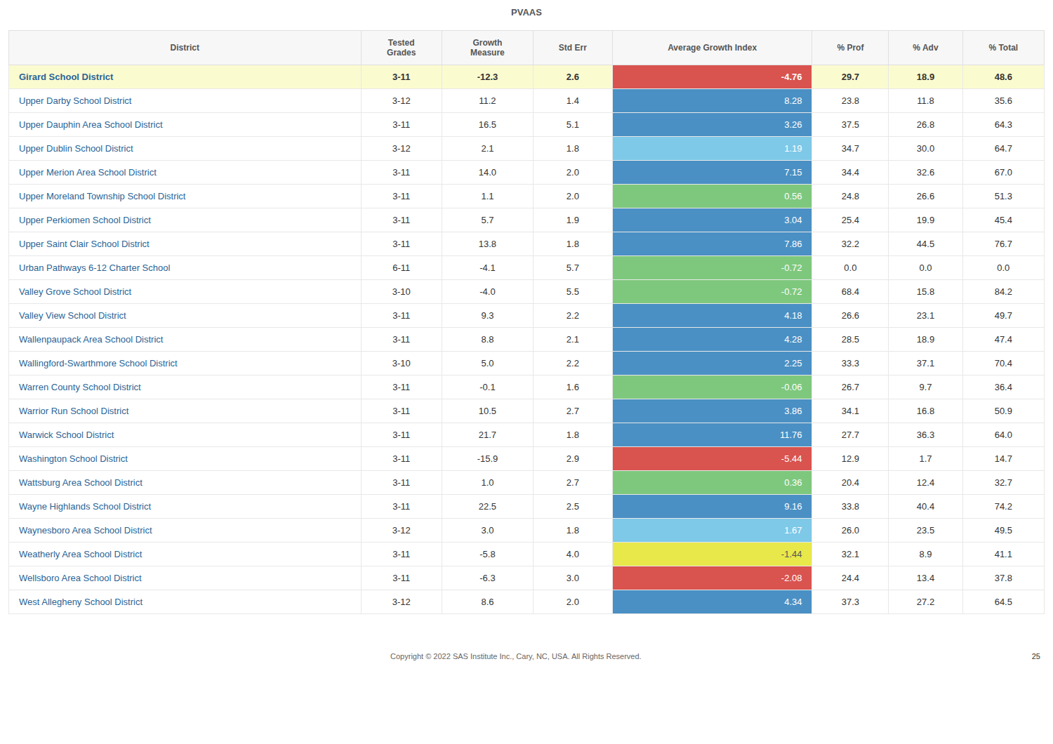PVAAS
| District | Tested Grades | Growth Measure | Std Err | Average Growth Index | % Prof | % Adv | % Total |
| --- | --- | --- | --- | --- | --- | --- | --- |
| Girard School District | 3-11 | -12.3 | 2.6 | -4.76 | 29.7 | 18.9 | 48.6 |
| Upper Darby School District | 3-12 | 11.2 | 1.4 | 8.28 | 23.8 | 11.8 | 35.6 |
| Upper Dauphin Area School District | 3-11 | 16.5 | 5.1 | 3.26 | 37.5 | 26.8 | 64.3 |
| Upper Dublin School District | 3-12 | 2.1 | 1.8 | 1.19 | 34.7 | 30.0 | 64.7 |
| Upper Merion Area School District | 3-11 | 14.0 | 2.0 | 7.15 | 34.4 | 32.6 | 67.0 |
| Upper Moreland Township School District | 3-11 | 1.1 | 2.0 | 0.56 | 24.8 | 26.6 | 51.3 |
| Upper Perkiomen School District | 3-11 | 5.7 | 1.9 | 3.04 | 25.4 | 19.9 | 45.4 |
| Upper Saint Clair School District | 3-11 | 13.8 | 1.8 | 7.86 | 32.2 | 44.5 | 76.7 |
| Urban Pathways 6-12 Charter School | 6-11 | -4.1 | 5.7 | -0.72 | 0.0 | 0.0 | 0.0 |
| Valley Grove School District | 3-10 | -4.0 | 5.5 | -0.72 | 68.4 | 15.8 | 84.2 |
| Valley View School District | 3-11 | 9.3 | 2.2 | 4.18 | 26.6 | 23.1 | 49.7 |
| Wallenpaupack Area School District | 3-11 | 8.8 | 2.1 | 4.28 | 28.5 | 18.9 | 47.4 |
| Wallingford-Swarthmore School District | 3-10 | 5.0 | 2.2 | 2.25 | 33.3 | 37.1 | 70.4 |
| Warren County School District | 3-11 | -0.1 | 1.6 | -0.06 | 26.7 | 9.7 | 36.4 |
| Warrior Run School District | 3-11 | 10.5 | 2.7 | 3.86 | 34.1 | 16.8 | 50.9 |
| Warwick School District | 3-11 | 21.7 | 1.8 | 11.76 | 27.7 | 36.3 | 64.0 |
| Washington School District | 3-11 | -15.9 | 2.9 | -5.44 | 12.9 | 1.7 | 14.7 |
| Wattsburg Area School District | 3-11 | 1.0 | 2.7 | 0.36 | 20.4 | 12.4 | 32.7 |
| Wayne Highlands School District | 3-11 | 22.5 | 2.5 | 9.16 | 33.8 | 40.4 | 74.2 |
| Waynesboro Area School District | 3-12 | 3.0 | 1.8 | 1.67 | 26.0 | 23.5 | 49.5 |
| Weatherly Area School District | 3-11 | -5.8 | 4.0 | -1.44 | 32.1 | 8.9 | 41.1 |
| Wellsboro Area School District | 3-11 | -6.3 | 3.0 | -2.08 | 24.4 | 13.4 | 37.8 |
| West Allegheny School District | 3-12 | 8.6 | 2.0 | 4.34 | 37.3 | 27.2 | 64.5 |
Copyright © 2022 SAS Institute Inc., Cary, NC, USA. All Rights Reserved. 25